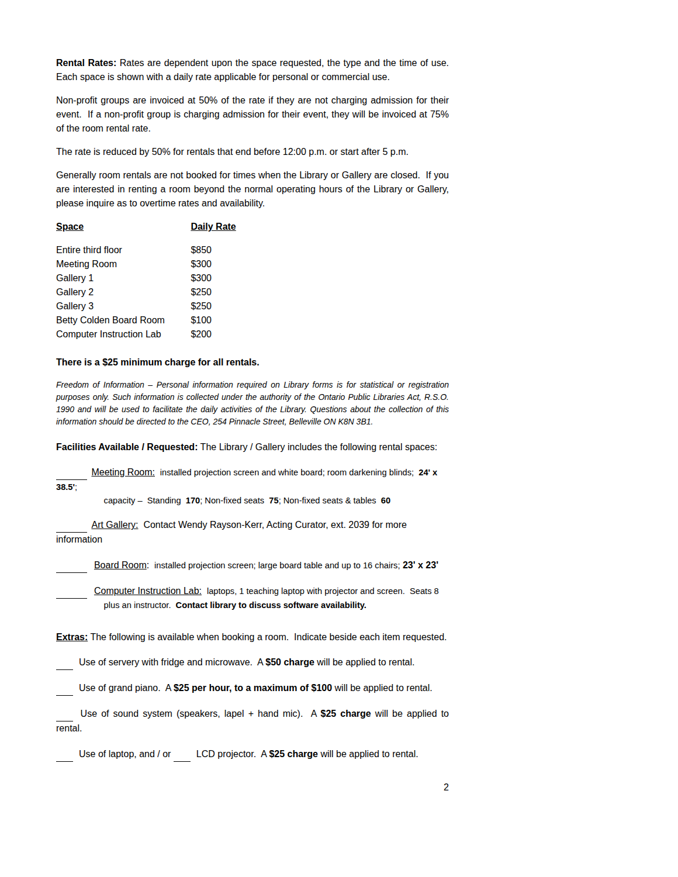Rental Rates: Rates are dependent upon the space requested, the type and the time of use. Each space is shown with a daily rate applicable for personal or commercial use.
Non-profit groups are invoiced at 50% of the rate if they are not charging admission for their event. If a non-profit group is charging admission for their event, they will be invoiced at 75% of the room rental rate.
The rate is reduced by 50% for rentals that end before 12:00 p.m. or start after 5 p.m.
Generally room rentals are not booked for times when the Library or Gallery are closed. If you are interested in renting a room beyond the normal operating hours of the Library or Gallery, please inquire as to overtime rates and availability.
Space Daily Rate
| Entire third floor | $850 |
| Meeting Room | $300 |
| Gallery 1 | $300 |
| Gallery 2 | $250 |
| Gallery 3 | $250 |
| Betty Colden Board Room | $100 |
| Computer Instruction Lab | $200 |
There is a $25 minimum charge for all rentals.
Freedom of Information – Personal information required on Library forms is for statistical or registration purposes only. Such information is collected under the authority of the Ontario Public Libraries Act, R.S.O. 1990 and will be used to facilitate the daily activities of the Library. Questions about the collection of this information should be directed to the CEO, 254 Pinnacle Street, Belleville ON K8N 3B1.
Facilities Available / Requested: The Library / Gallery includes the following rental spaces:
Meeting Room: installed projection screen and white board; room darkening blinds; 24' x 38.5'; capacity – Standing 170; Non-fixed seats 75; Non-fixed seats & tables 60
Art Gallery: Contact Wendy Rayson-Kerr, Acting Curator, ext. 2039 for more information
Board Room: installed projection screen; large board table and up to 16 chairs; 23' x 23'
Computer Instruction Lab: laptops, 1 teaching laptop with projector and screen. Seats 8 plus an instructor. Contact library to discuss software availability.
Extras: The following is available when booking a room. Indicate beside each item requested.
Use of servery with fridge and microwave. A $50 charge will be applied to rental.
Use of grand piano. A $25 per hour, to a maximum of $100 will be applied to rental.
Use of sound system (speakers, lapel + hand mic). A $25 charge will be applied to rental.
Use of laptop, and / or LCD projector. A $25 charge will be applied to rental.
2